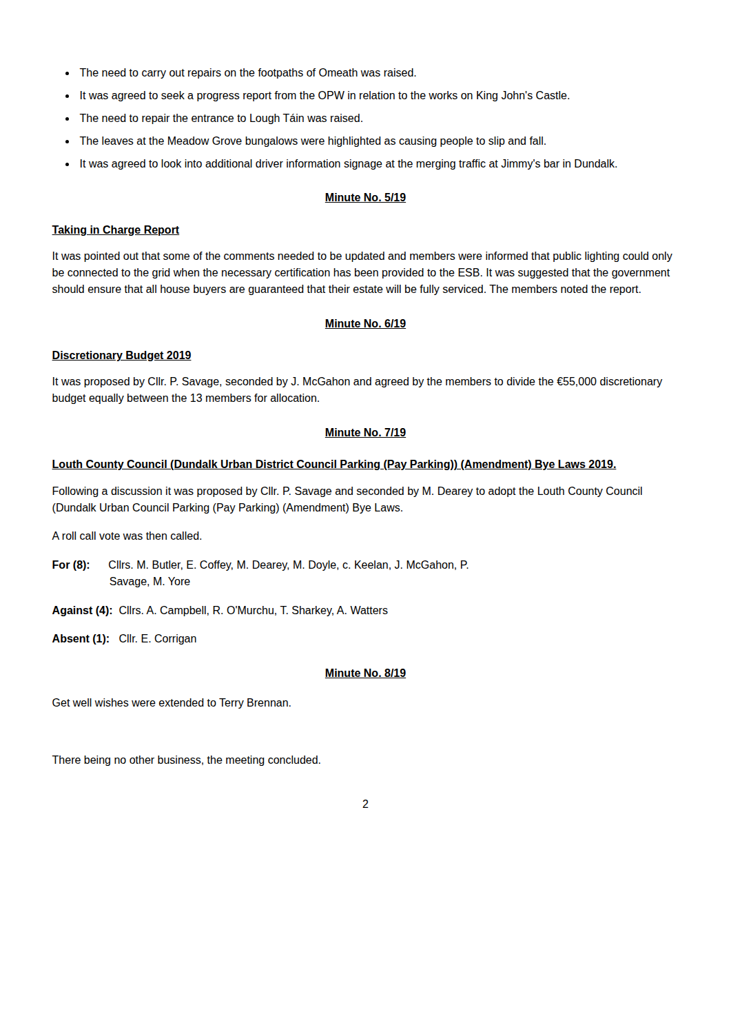The need to carry out repairs on the footpaths of Omeath was raised.
It was agreed to seek a progress report from the OPW in relation to the works on King John's Castle.
The need to repair the entrance to Lough Táin was raised.
The leaves at the Meadow Grove bungalows were highlighted as causing people to slip and fall.
It was agreed to look into additional driver information signage at the merging traffic at Jimmy's bar in Dundalk.
Minute No. 5/19
Taking in Charge Report
It was pointed out that some of the comments needed to be updated and members were informed that public lighting could only be connected to the grid when the necessary certification has been provided to the ESB. It was suggested that the government should ensure that all house buyers are guaranteed that their estate will be fully serviced. The members noted the report.
Minute No. 6/19
Discretionary Budget 2019
It was proposed by Cllr. P. Savage, seconded by J. McGahon and agreed by the members to divide the €55,000 discretionary budget equally between the 13 members for allocation.
Minute No. 7/19
Louth County Council (Dundalk Urban District Council Parking (Pay Parking)) (Amendment) Bye Laws 2019.
Following a discussion it was proposed by Cllr. P. Savage and seconded by M. Dearey to adopt the Louth County Council (Dundalk Urban Council Parking (Pay Parking) (Amendment) Bye Laws.
A roll call vote was then called.
For (8): Cllrs. M. Butler, E. Coffey, M. Dearey, M. Doyle, c. Keelan, J. McGahon, P.
Savage, M. Yore
Against (4): Cllrs. A. Campbell, R. O'Murchu, T. Sharkey, A. Watters
Absent (1): Cllr. E. Corrigan
Minute No. 8/19
Get well wishes were extended to Terry Brennan.
There being no other business, the meeting concluded.
2